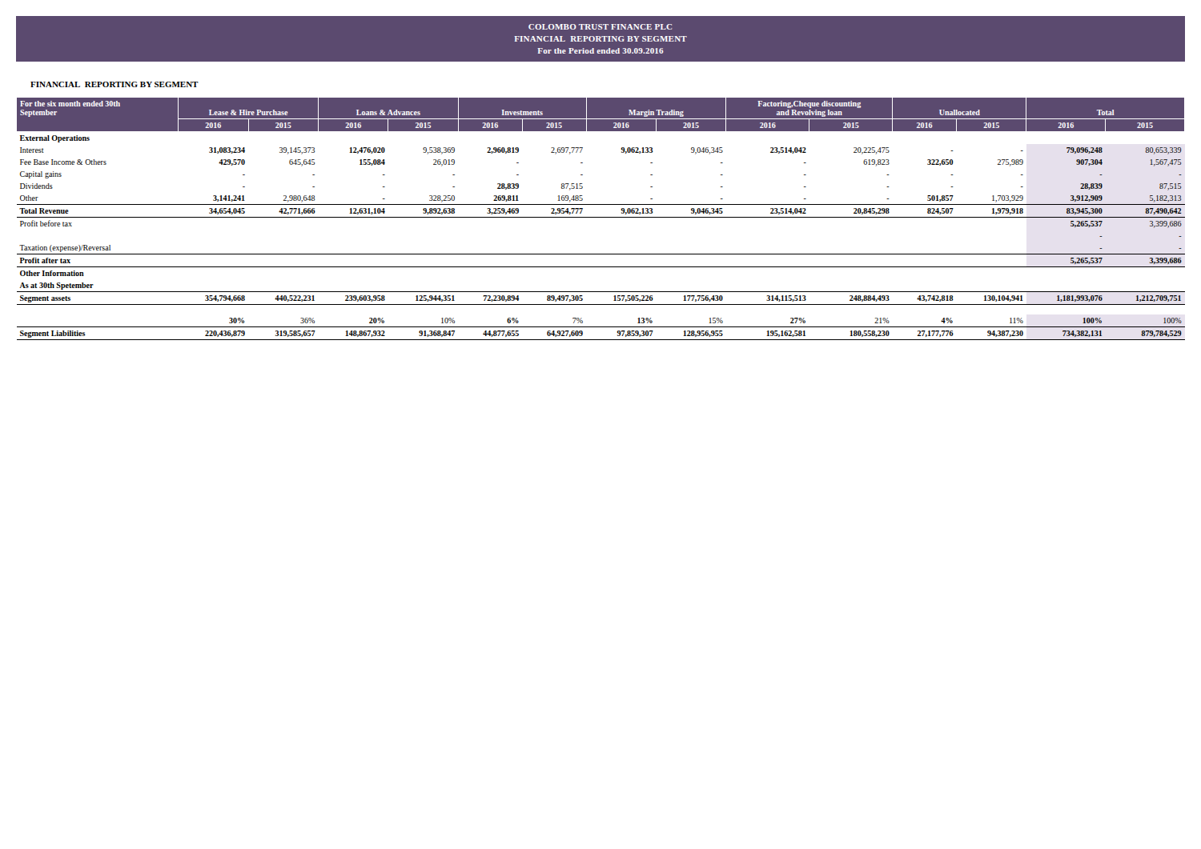COLOMBO TRUST FINANCE PLC
FINANCIAL REPORTING BY SEGMENT
For the Period ended 30.09.2016
FINANCIAL REPORTING BY SEGMENT
| For the six month ended 30th September | Lease & Hire Purchase | Loans & Advances | Investments | Margin Trading | Factoring,Cheque discounting and Revolving loan | Unallocated | Total |
| --- | --- | --- | --- | --- | --- | --- | --- |
| 2016 | 2015 | 2016 | 2015 | 2016 | 2015 | 2016 | 2015 | 2016 | 2015 | 2016 | 2015 | 2016 | 2015 |
| External Operations | |
| Interest | 31,083,234 | 39,145,373 | 12,476,020 | 9,538,369 | 2,960,819 | 2,697,777 | 9,062,133 | 9,046,345 | 23,514,042 | 20,225,475 | - | - | 79,096,248 | 80,653,339 |
| Fee Base Income & Others | 429,570 | 645,645 | 155,084 | 26,019 | - | - | - | - | - | 619,823 | 322,650 | 275,989 | 907,304 | 1,567,475 |
| Capital gains | - | - | - | - | - | - | - | - | - | - | - | - | - | - |
| Dividends | - | - | - | - | 28,839 | 87,515 | - | - | - | - | - | - | 28,839 | 87,515 |
| Other | 3,141,241 | 2,980,648 | - | 328,250 | 269,811 | 169,485 | - | - | - | - | 501,857 | 1,703,929 | 3,912,909 | 5,182,313 |
| Total Revenue | 34,654,045 | 42,771,666 | 12,631,104 | 9,892,638 | 3,259,469 | 2,954,777 | 9,062,133 | 9,046,345 | 23,514,042 | 20,845,298 | 824,507 | 1,979,918 | 83,945,300 | 87,490,642 |
| Profit before tax | | 5,265,537 | 3,399,686 |
| | | - | - |
| Taxation (expense)/Reversal | | - | - |
| Profit after tax | | 5,265,537 | 3,399,686 |
| Other Information | |
| As at 30th Spetember | |
| Segment assets | 354,794,668 | 440,522,231 | 239,603,958 | 125,944,351 | 72,230,894 | 89,497,305 | 157,505,226 | 177,756,430 | 314,115,513 | 248,884,493 | 43,742,818 | 130,104,941 | 1,181,993,076 | 1,212,709,751 |
| | 30% | 36% | 20% | 10% | 6% | 7% | 13% | 15% | 27% | 21% | 4% | 11% | 100% | 100% |
| Segment Liabilities | 220,436,879 | 319,585,657 | 148,867,932 | 91,368,847 | 44,877,655 | 64,927,609 | 97,859,307 | 128,956,955 | 195,162,581 | 180,558,230 | 27,177,776 | 94,387,230 | 734,382,131 | 879,784,529 |